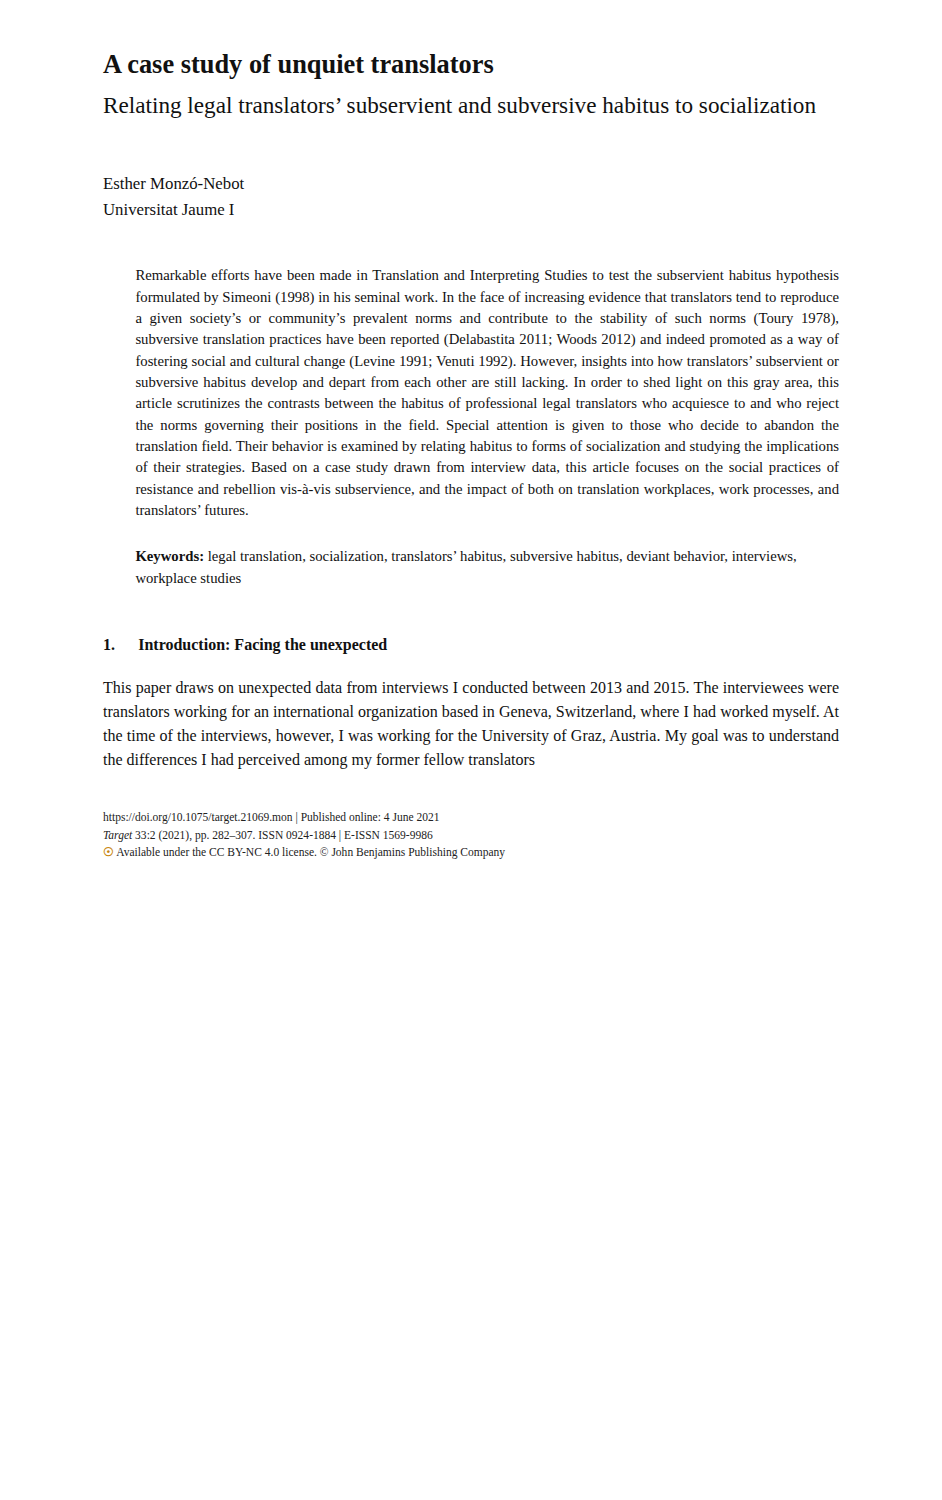A case study of unquiet translators
Relating legal translators’ subservient and subversive habitus to socialization
Esther Monzó-Nebot
Universitat Jaume I
Remarkable efforts have been made in Translation and Interpreting Studies to test the subservient habitus hypothesis formulated by Simeoni (1998) in his seminal work. In the face of increasing evidence that translators tend to reproduce a given society’s or community’s prevalent norms and contribute to the stability of such norms (Toury 1978), subversive translation practices have been reported (Delabastita 2011; Woods 2012) and indeed promoted as a way of fostering social and cultural change (Levine 1991; Venuti 1992). However, insights into how translators’ subservient or subversive habitus develop and depart from each other are still lacking. In order to shed light on this gray area, this article scrutinizes the contrasts between the habitus of professional legal translators who acquiesce to and who reject the norms governing their positions in the field. Special attention is given to those who decide to abandon the translation field. Their behavior is examined by relating habitus to forms of socialization and studying the implications of their strategies. Based on a case study drawn from interview data, this article focuses on the social practices of resistance and rebellion vis-à-vis subservience, and the impact of both on translation workplaces, work processes, and translators’ futures.
Keywords: legal translation, socialization, translators’ habitus, subversive habitus, deviant behavior, interviews, workplace studies
1. Introduction: Facing the unexpected
This paper draws on unexpected data from interviews I conducted between 2013 and 2015. The interviewees were translators working for an international organization based in Geneva, Switzerland, where I had worked myself. At the time of the interviews, however, I was working for the University of Graz, Austria. My goal was to understand the differences I had perceived among my former fellow translators
https://doi.org/10.1075/target.21069.mon | Published online: 4 June 2021
Target 33:2 (2021), pp. 282–307. ISSN 0924-1884 | E‑ISSN 1569-9986
☉ Available under the CC BY-NC 4.0 license. © John Benjamins Publishing Company